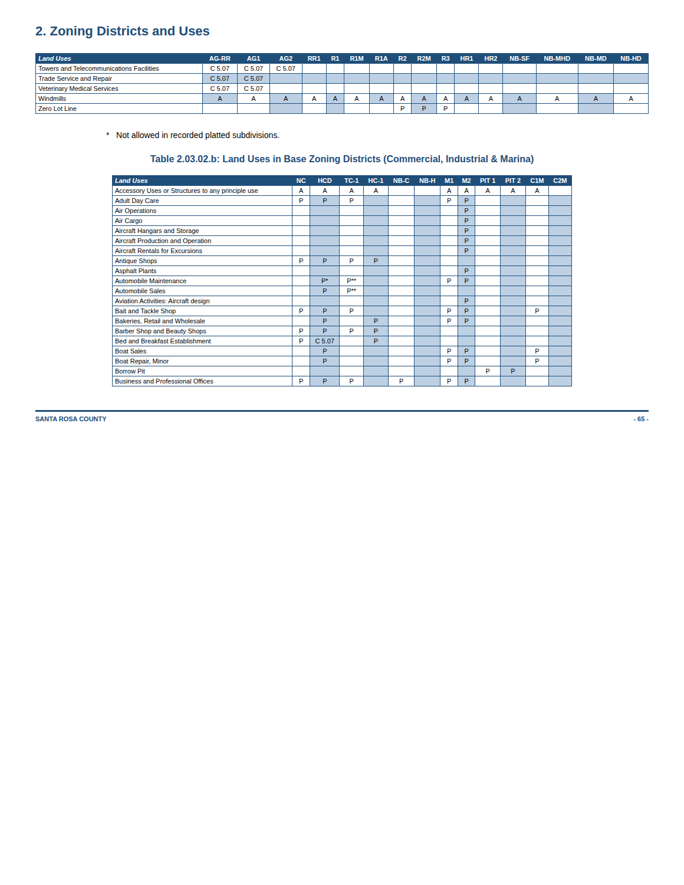2. Zoning Districts and Uses
| Land Uses | AG-RR | AG1 | AG2 | RR1 | R1 | R1M | R1A | R2 | R2M | R3 | HR1 | HR2 | NB-SF | NB-MHD | NB-MD | NB-HD |
| --- | --- | --- | --- | --- | --- | --- | --- | --- | --- | --- | --- | --- | --- | --- | --- | --- |
| Towers and Telecommunications Facilities | C 5.07 | C 5.07 | C 5.07 | | | | | | | | | | | | | |
| Trade Service and Repair | C 5.07 | C 5.07 | | | | | | | | | | | | | | |
| Veterinary Medical Services | C 5.07 | C 5.07 | | | | | | | | | | | | | | |
| Windmills | A | A | A | A | A | A | A | A | A | A | A | A | A | A | A | A |
| Zero Lot Line | | | | | | | | P | P | P | | | | | | |
* Not allowed in recorded platted subdivisions.
Table 2.03.02.b: Land Uses in Base Zoning Districts (Commercial, Industrial & Marina)
| Land Uses | NC | HCD | TC-1 | HC-1 | NB-C | NB-H | M1 | M2 | PIT 1 | PIT 2 | C1M | C2M |
| --- | --- | --- | --- | --- | --- | --- | --- | --- | --- | --- | --- | --- |
| Accessory Uses or Structures to any principle use | A | A | A | A | | | A | A | A | A | A | |
| Adult Day Care | P | P | P | | | | P | P | | | | |
| Air Operations | | | | | | | | P | | | | |
| Air Cargo | | | | | | | | P | | | | |
| Aircraft Hangars and Storage | | | | | | | | P | | | | |
| Aircraft Production and Operation | | | | | | | | P | | | | |
| Aircraft Rentals for Excursions | | | | | | | | P | | | | |
| Antique Shops | P | P | P | P | | | | | | | | |
| Asphalt Plants | | | | | | | | P | | | | |
| Automobile Maintenance | | P* | P** | | | | P | P | | | | |
| Automobile Sales | | P | P** | | | | | | | | | |
| Aviation Activities: Aircraft design | | | | | | | | P | | | | |
| Bait and Tackle Shop | P | P | P | | | | P | P | | | P | |
| Bakeries, Retail and Wholesale | | P | | P | | | P | P | | | | |
| Barber Shop and Beauty Shops | P | P | P | P | | | | | | | | |
| Bed and Breakfast Establishment | P | C 5.07 | | P | | | | | | | | |
| Boat Sales | | P | | | | | P | P | | | P | |
| Boat Repair, Minor | | P | | | | | P | P | | | P | |
| Borrow Pit | | | | | | | | | P | P | | |
| Business and Professional Offices | P | P | P | | P | | P | P | | | | |
SANTA ROSA COUNTY - 65 -